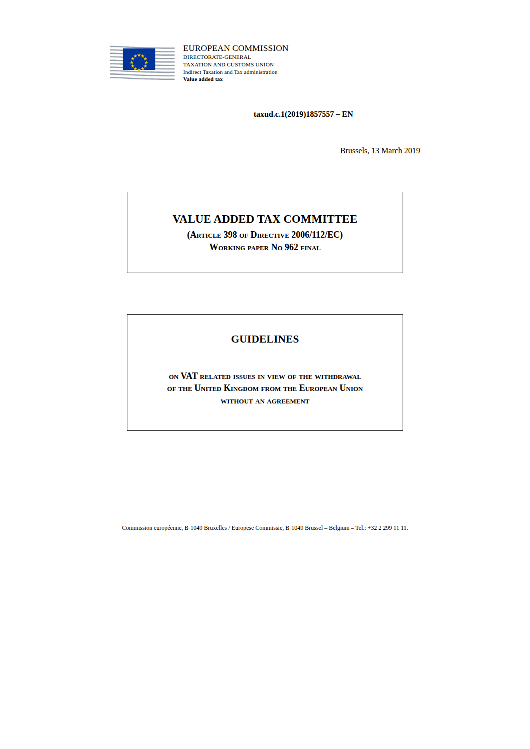EUROPEAN COMMISSION
DIRECTORATE-GENERAL
TAXATION AND CUSTOMS UNION
Indirect Taxation and Tax administration
Value added tax
taxud.c.1(2019)1857557 – EN
Brussels, 13 March 2019
VALUE ADDED TAX COMMITTEE
(Article 398 of Directive 2006/112/EC)
Working paper No 962 final
GUIDELINES
on VAT related issues in view of the withdrawal
of the United Kingdom from the European Union
without an agreement
Commission européenne, B-1049 Bruxelles / Europese Commissie, B-1049 Brussel – Belgium – Tel.: +32 2 299 11 11.